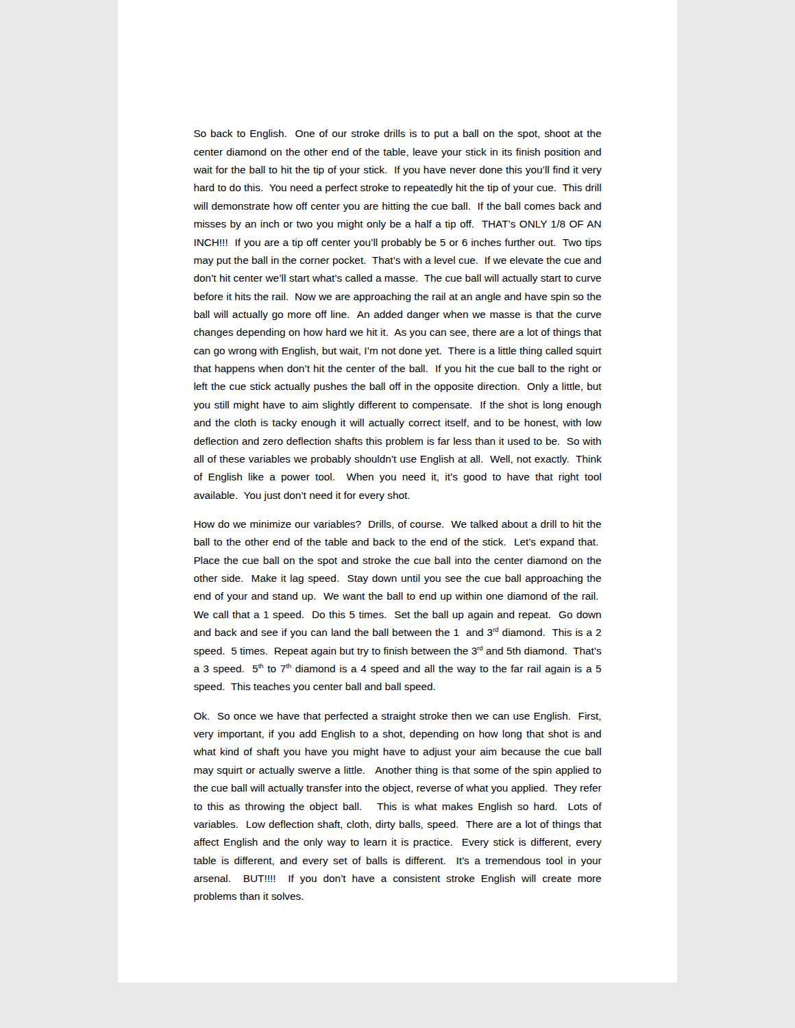So back to English. One of our stroke drills is to put a ball on the spot, shoot at the center diamond on the other end of the table, leave your stick in its finish position and wait for the ball to hit the tip of your stick. If you have never done this you’ll find it very hard to do this. You need a perfect stroke to repeatedly hit the tip of your cue. This drill will demonstrate how off center you are hitting the cue ball. If the ball comes back and misses by an inch or two you might only be a half a tip off. THAT’s ONLY 1/8 OF AN INCH!!! If you are a tip off center you’ll probably be 5 or 6 inches further out. Two tips may put the ball in the corner pocket. That’s with a level cue. If we elevate the cue and don’t hit center we’ll start what’s called a masse. The cue ball will actually start to curve before it hits the rail. Now we are approaching the rail at an angle and have spin so the ball will actually go more off line. An added danger when we masse is that the curve changes depending on how hard we hit it. As you can see, there are a lot of things that can go wrong with English, but wait, I’m not done yet. There is a little thing called squirt that happens when don’t hit the center of the ball. If you hit the cue ball to the right or left the cue stick actually pushes the ball off in the opposite direction. Only a little, but you still might have to aim slightly different to compensate. If the shot is long enough and the cloth is tacky enough it will actually correct itself, and to be honest, with low deflection and zero deflection shafts this problem is far less than it used to be. So with all of these variables we probably shouldn’t use English at all. Well, not exactly. Think of English like a power tool. When you need it, it’s good to have that right tool available. You just don’t need it for every shot.
How do we minimize our variables? Drills, of course. We talked about a drill to hit the ball to the other end of the table and back to the end of the stick. Let’s expand that. Place the cue ball on the spot and stroke the cue ball into the center diamond on the other side. Make it lag speed. Stay down until you see the cue ball approaching the end of your and stand up. We want the ball to end up within one diamond of the rail. We call that a 1 speed. Do this 5 times. Set the ball up again and repeat. Go down and back and see if you can land the ball between the 1 and 3rd diamond. This is a 2 speed. 5 times. Repeat again but try to finish between the 3rd and 5th diamond. That’s a 3 speed. 5th to 7th diamond is a 4 speed and all the way to the far rail again is a 5 speed. This teaches you center ball and ball speed.
Ok. So once we have that perfected a straight stroke then we can use English. First, very important, if you add English to a shot, depending on how long that shot is and what kind of shaft you have you might have to adjust your aim because the cue ball may squirt or actually swerve a little. Another thing is that some of the spin applied to the cue ball will actually transfer into the object, reverse of what you applied. They refer to this as throwing the object ball. This is what makes English so hard. Lots of variables. Low deflection shaft, cloth, dirty balls, speed. There are a lot of things that affect English and the only way to learn it is practice. Every stick is different, every table is different, and every set of balls is different. It’s a tremendous tool in your arsenal. BUT!!!! If you don’t have a consistent stroke English will create more problems than it solves.